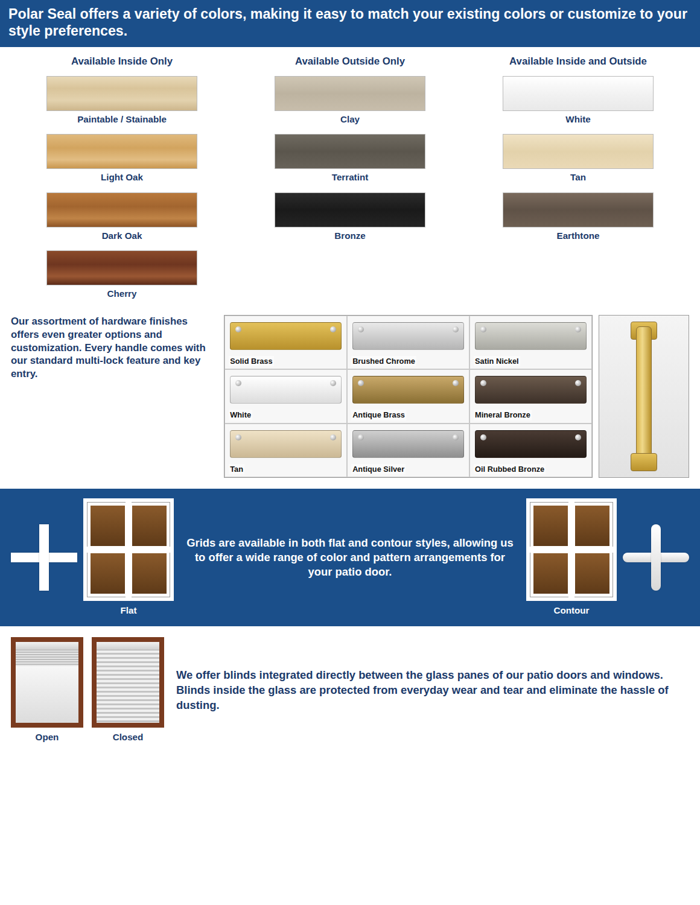Polar Seal offers a variety of colors, making it easy to match your existing colors or customize to your style preferences.
Available Inside Only
Paintable / Stainable
Light Oak
Dark Oak
Cherry
Available Outside Only
Clay
Terratint
Bronze
Available Inside and Outside
White
Tan
Earthtone
Our assortment of hardware finishes offers even greater options and customization. Every handle comes with our standard multi-lock feature and key entry.
Solid Brass
Brushed Chrome
Satin Nickel
White
Antique Brass
Mineral Bronze
Tan
Antique Silver
Oil Rubbed Bronze
Flat
Grids are available in both flat and contour styles, allowing us to offer a wide range of color and pattern arrangements for your patio door.
Contour
Open
Closed
We offer blinds integrated directly between the glass panes of our patio doors and windows. Blinds inside the glass are protected from everyday wear and tear and eliminate the hassle of dusting.